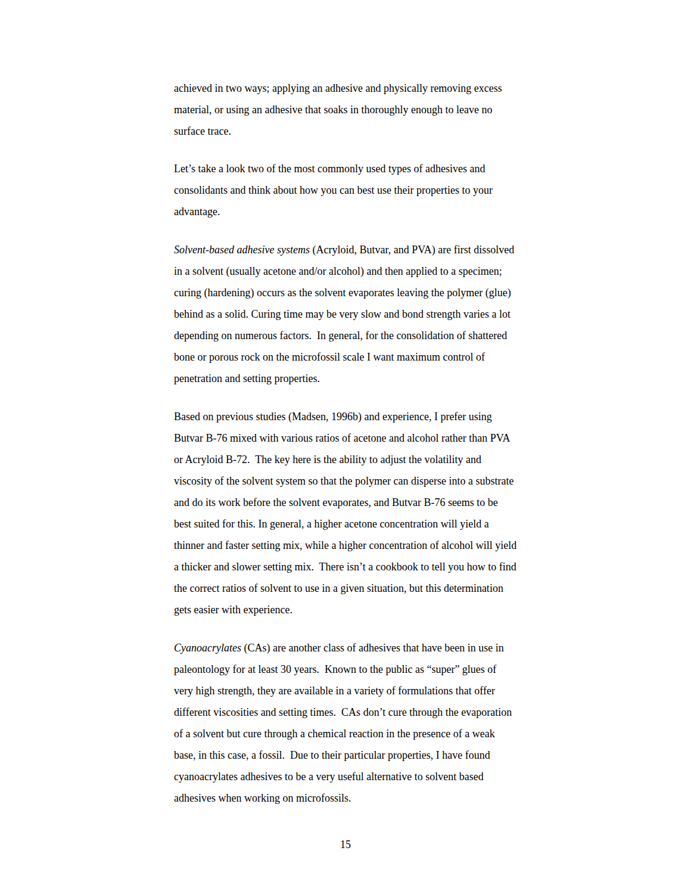achieved in two ways; applying an adhesive and physically removing excess material, or using an adhesive that soaks in thoroughly enough to leave no surface trace.
Let’s take a look two of the most commonly used types of adhesives and consolidants and think about how you can best use their properties to your advantage.
Solvent-based adhesive systems (Acryloid, Butvar, and PVA) are first dissolved in a solvent (usually acetone and/or alcohol) and then applied to a specimen; curing (hardening) occurs as the solvent evaporates leaving the polymer (glue) behind as a solid. Curing time may be very slow and bond strength varies a lot depending on numerous factors. In general, for the consolidation of shattered bone or porous rock on the microfossil scale I want maximum control of penetration and setting properties.
Based on previous studies (Madsen, 1996b) and experience, I prefer using Butvar B-76 mixed with various ratios of acetone and alcohol rather than PVA or Acryloid B-72. The key here is the ability to adjust the volatility and viscosity of the solvent system so that the polymer can disperse into a substrate and do its work before the solvent evaporates, and Butvar B-76 seems to be best suited for this. In general, a higher acetone concentration will yield a thinner and faster setting mix, while a higher concentration of alcohol will yield a thicker and slower setting mix. There isn’t a cookbook to tell you how to find the correct ratios of solvent to use in a given situation, but this determination gets easier with experience.
Cyanoacrylates (CAs) are another class of adhesives that have been in use in paleontology for at least 30 years. Known to the public as “super” glues of very high strength, they are available in a variety of formulations that offer different viscosities and setting times. CAs don’t cure through the evaporation of a solvent but cure through a chemical reaction in the presence of a weak base, in this case, a fossil. Due to their particular properties, I have found cyanoacrylates adhesives to be a very useful alternative to solvent based adhesives when working on microfossils.
15